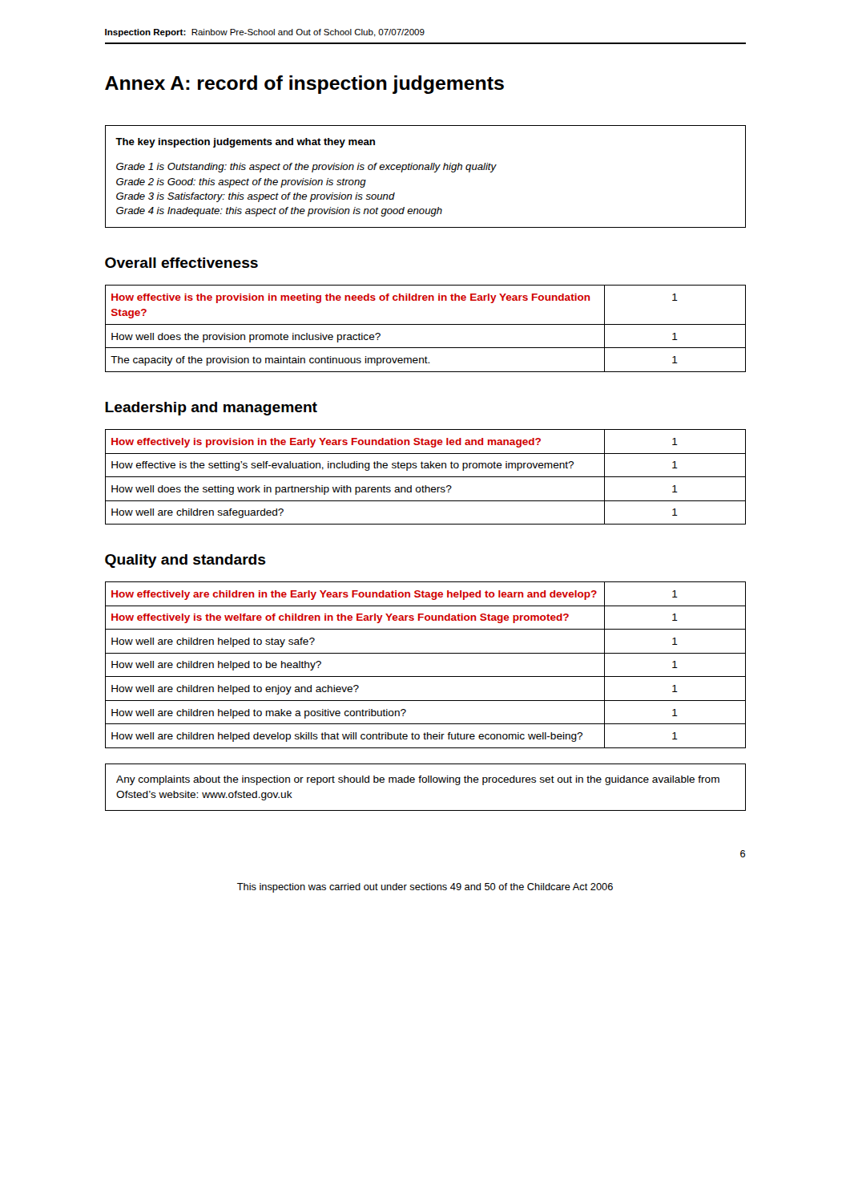Inspection Report: Rainbow Pre-School and Out of School Club, 07/07/2009
Annex A: record of inspection judgements
The key inspection judgements and what they mean
Grade 1 is Outstanding: this aspect of the provision is of exceptionally high quality Grade 2 is Good: this aspect of the provision is strong Grade 3 is Satisfactory: this aspect of the provision is sound Grade 4 is Inadequate: this aspect of the provision is not good enough
Overall effectiveness
| How effective is the provision in meeting the needs of children in the Early Years Foundation Stage? | 1 |
| How well does the provision promote inclusive practice? | 1 |
| The capacity of the provision to maintain continuous improvement. | 1 |
Leadership and management
| How effectively is provision in the Early Years Foundation Stage led and managed? | 1 |
| How effective is the setting’s self-evaluation, including the steps taken to promote improvement? | 1 |
| How well does the setting work in partnership with parents and others? | 1 |
| How well are children safeguarded? | 1 |
Quality and standards
| How effectively are children in the Early Years Foundation Stage helped to learn and develop? | 1 |
| How effectively is the welfare of children in the Early Years Foundation Stage promoted? | 1 |
| How well are children helped to stay safe? | 1 |
| How well are children helped to be healthy? | 1 |
| How well are children helped to enjoy and achieve? | 1 |
| How well are children helped to make a positive contribution? | 1 |
| How well are children helped develop skills that will contribute to their future economic well-being? | 1 |
Any complaints about the inspection or report should be made following the procedures set out in the guidance available from Ofsted’s website: www.ofsted.gov.uk
6
This inspection was carried out under sections 49 and 50 of the Childcare Act 2006